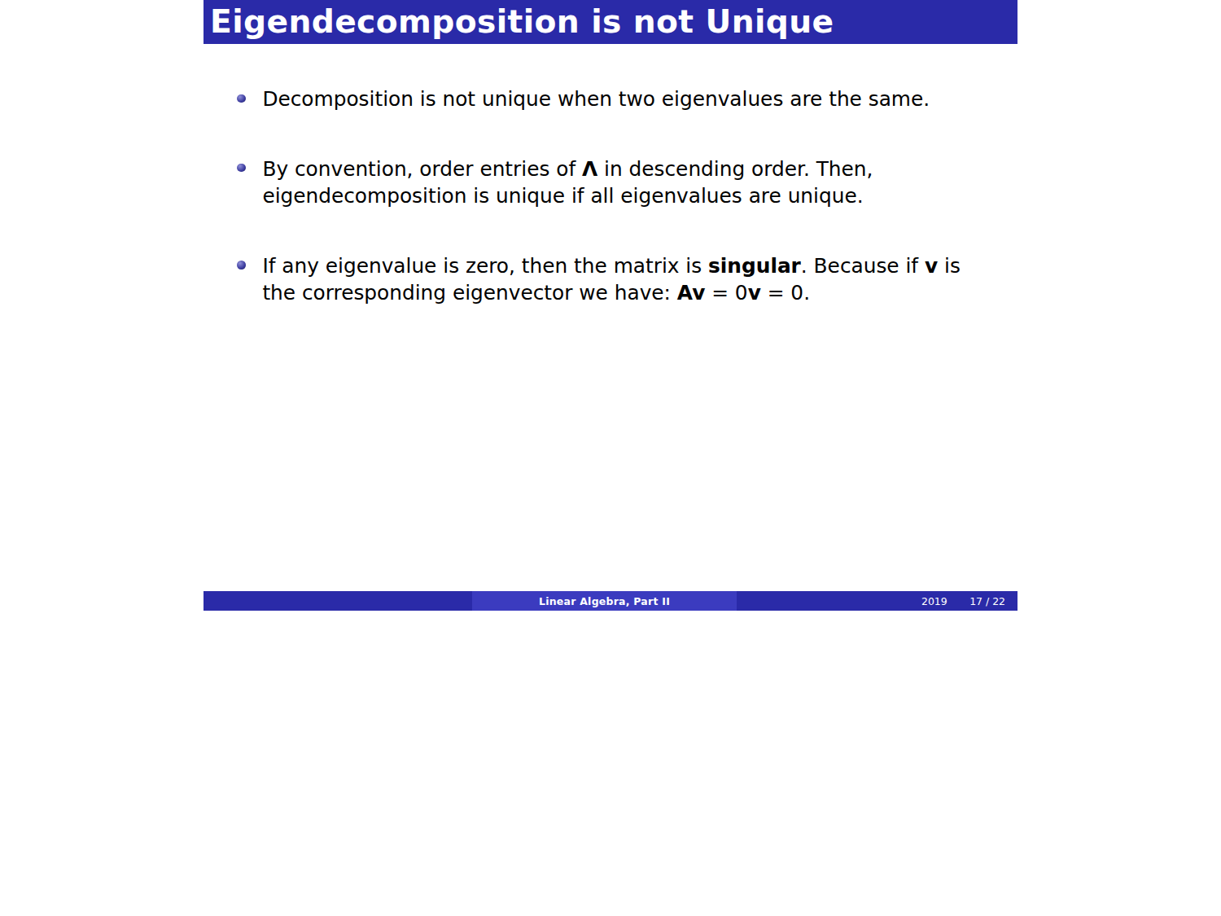Eigendecomposition is not Unique
Decomposition is not unique when two eigenvalues are the same.
By convention, order entries of Λ in descending order. Then, eigendecomposition is unique if all eigenvalues are unique.
If any eigenvalue is zero, then the matrix is singular. Because if v is the corresponding eigenvector we have: Av = 0v = 0.
Linear Algebra, Part II
201917 / 22